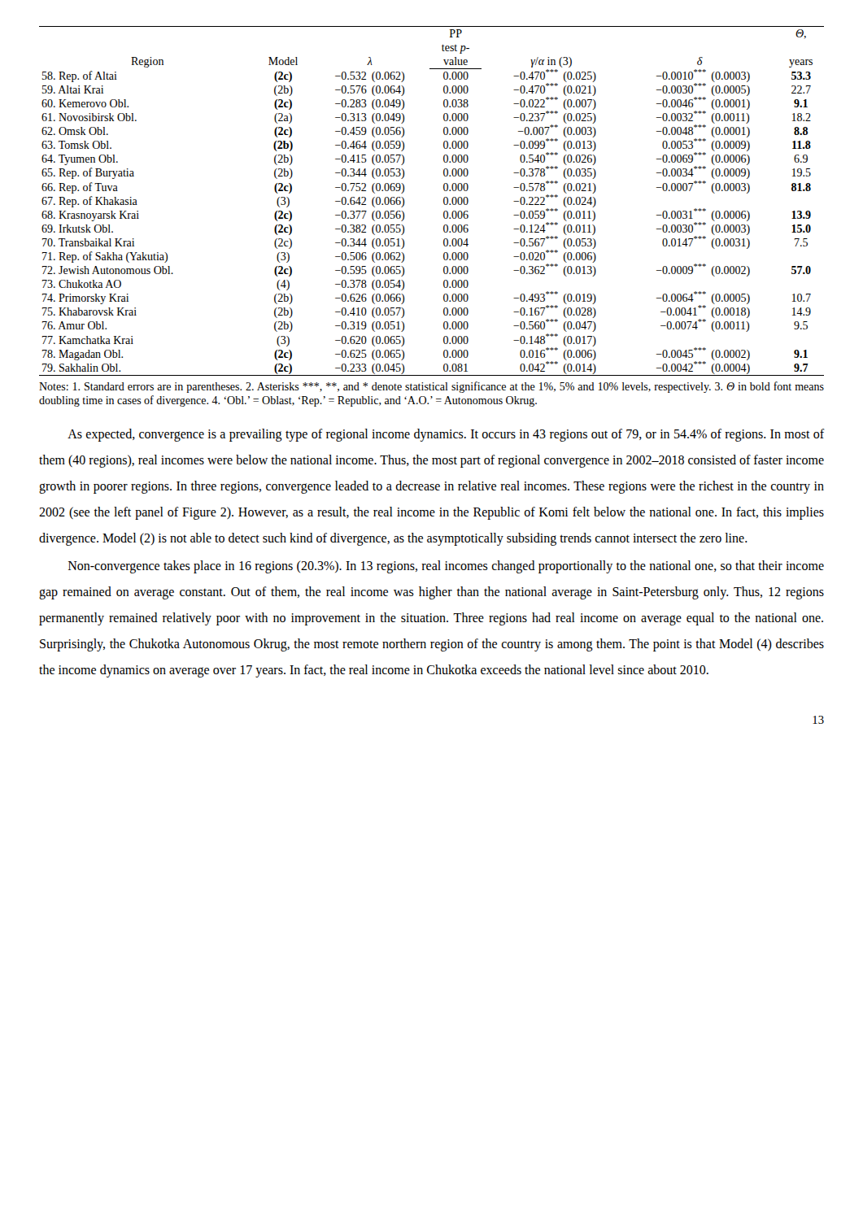| Region | Model | λ | PP | γ / α in (3) | δ | Θ , |
| --- | --- | --- | --- | --- | --- | --- |
| test p - | years |
| value |
| 58. Rep. of Altai | (2c) | −0.532 | (0.062) | 0.000 | −0.470 *** | (0.025) | −0.0010 *** | (0.0003) | 53.3 |
| 59. Altai Krai | (2b) | −0.576 | (0.064) | 0.000 | −0.470 *** | (0.021) | −0.0030 *** | (0.0005) | 22.7 |
| 60. Kemerovo Obl. | (2c) | −0.283 | (0.049) | 0.038 | −0.022 *** | (0.007) | −0.0046 *** | (0.0001) | 9.1 |
| 61. Novosibirsk Obl. | (2a) | −0.313 | (0.049) | 0.000 | −0.237 *** | (0.025) | −0.0032 *** | (0.0011) | 18.2 |
| 62. Omsk Obl. | (2c) | −0.459 | (0.056) | 0.000 | −0.007 ** | (0.003) | −0.0048 *** | (0.0001) | 8.8 |
| 63. Tomsk Obl. | (2b) | −0.464 | (0.059) | 0.000 | −0.099 *** | (0.013) | 0.0053 *** | (0.0009) | 11.8 |
| 64. Tyumen Obl. | (2b) | −0.415 | (0.057) | 0.000 | 0.540 *** | (0.026) | −0.0069 *** | (0.0006) | 6.9 |
| 65. Rep. of Buryatia | (2b) | −0.344 | (0.053) | 0.000 | −0.378 *** | (0.035) | −0.0034 *** | (0.0009) | 19.5 |
| 66. Rep. of Tuva | (2c) | −0.752 | (0.069) | 0.000 | −0.578 *** | (0.021) | −0.0007 *** | (0.0003) | 81.8 |
| 67. Rep. of Khakasia | (3) | −0.642 | (0.066) | 0.000 | −0.222 *** | (0.024) | | | |
| 68. Krasnoyarsk Krai | (2c) | −0.377 | (0.056) | 0.006 | −0.059 *** | (0.011) | −0.0031 *** | (0.0006) | 13.9 |
| 69. Irkutsk Obl. | (2c) | −0.382 | (0.055) | 0.006 | −0.124 *** | (0.011) | −0.0030 *** | (0.0003) | 15.0 |
| 70. Transbaikal Krai | (2c) | −0.344 | (0.051) | 0.004 | −0.567 *** | (0.053) | 0.0147 *** | (0.0031) | 7.5 |
| 71. Rep. of Sakha (Yakutia) | (3) | −0.506 | (0.062) | 0.000 | −0.020 *** | (0.006) | | | |
| 72. Jewish Autonomous Obl. | (2c) | −0.595 | (0.065) | 0.000 | −0.362 *** | (0.013) | −0.0009 *** | (0.0002) | 57.0 |
| 73. Chukotka AO | (4) | −0.378 | (0.054) | 0.000 | | | | | |
| 74. Primorsky Krai | (2b) | −0.626 | (0.066) | 0.000 | −0.493 *** | (0.019) | −0.0064 *** | (0.0005) | 10.7 |
| 75. Khabarovsk Krai | (2b) | −0.410 | (0.057) | 0.000 | −0.167 *** | (0.028) | −0.0041 ** | (0.0018) | 14.9 |
| 76. Amur Obl. | (2b) | −0.319 | (0.051) | 0.000 | −0.560 *** | (0.047) | −0.0074 ** | (0.0011) | 9.5 |
| 77. Kamchatka Krai | (3) | −0.620 | (0.065) | 0.000 | −0.148 *** | (0.017) | | | |
| 78. Magadan Obl. | (2c) | −0.625 | (0.065) | 0.000 | 0.016 *** | (0.006) | −0.0045 *** | (0.0002) | 9.1 |
| 79. Sakhalin Obl. | (2c) | −0.233 | (0.045) | 0.081 | 0.042 *** | (0.014) | −0.0042 *** | (0.0004) | 9.7 |
Notes: 1. Standard errors are in parentheses. 2. Asterisks ***, **, and * denote statistical significance at the 1%, 5% and 10% levels, respectively. 3. Θ in bold font means doubling time in cases of divergence. 4. ‘Obl.’ = Oblast, ‘Rep.’ = Republic, and ‘A.O.’ = Autonomous Okrug.
As expected, convergence is a prevailing type of regional income dynamics. It occurs in 43 regions out of 79, or in 54.4% of regions. In most of them (40 regions), real incomes were below the national income. Thus, the most part of regional convergence in 2002–2018 consisted of faster income growth in poorer regions. In three regions, convergence leaded to a decrease in relative real incomes. These regions were the richest in the country in 2002 (see the left panel of Figure 2). However, as a result, the real income in the Republic of Komi felt below the national one. In fact, this implies divergence. Model (2) is not able to detect such kind of divergence, as the asymptotically subsiding trends cannot intersect the zero line.
Non-convergence takes place in 16 regions (20.3%). In 13 regions, real incomes changed proportionally to the national one, so that their income gap remained on average constant. Out of them, the real income was higher than the national average in Saint-Petersburg only. Thus, 12 regions permanently remained relatively poor with no improvement in the situation. Three regions had real income on average equal to the national one. Surprisingly, the Chukotka Autonomous Okrug, the most remote northern region of the country is among them. The point is that Model (4) describes the income dynamics on average over 17 years. In fact, the real income in Chukotka exceeds the national level since about 2010.
13